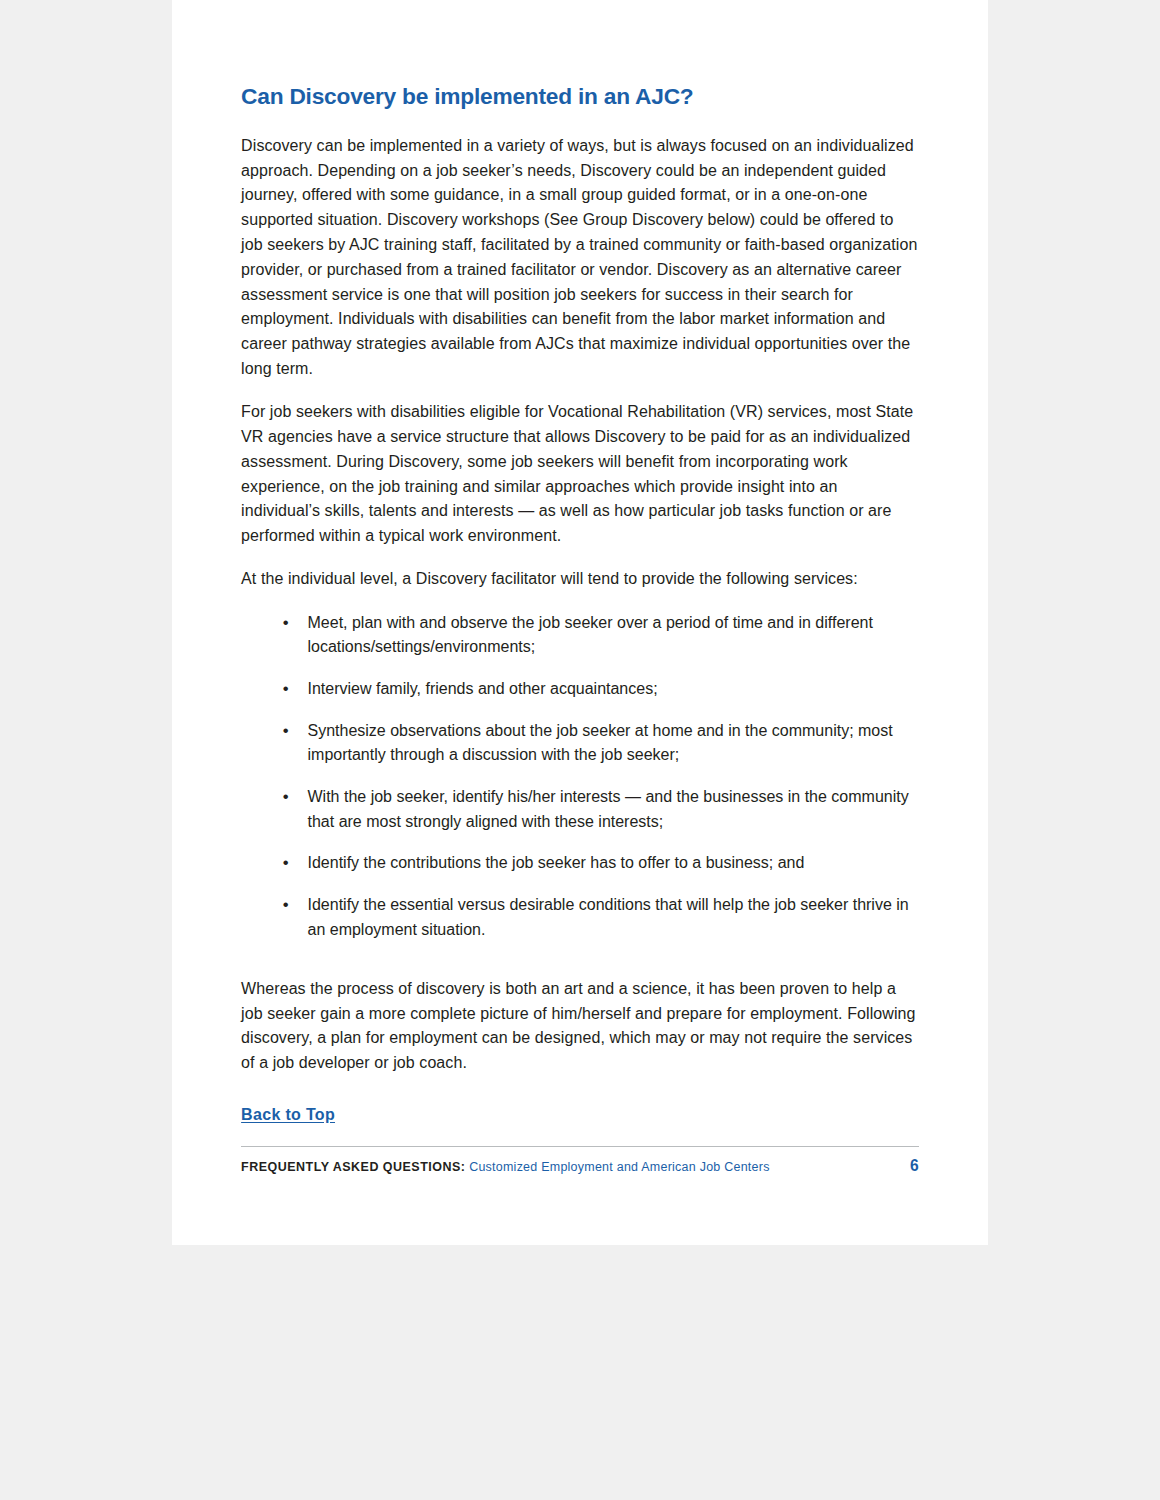Can Discovery be implemented in an AJC?
Discovery can be implemented in a variety of ways, but is always focused on an individualized approach. Depending on a job seeker’s needs, Discovery could be an independent guided journey, offered with some guidance, in a small group guided format, or in a one-on-one supported situation. Discovery workshops (See Group Discovery below) could be offered to job seekers by AJC training staff, facilitated by a trained community or faith-based organization provider, or purchased from a trained facilitator or vendor. Discovery as an alternative career assessment service is one that will position job seekers for success in their search for employment. Individuals with disabilities can benefit from the labor market information and career pathway strategies available from AJCs that maximize individual opportunities over the long term.
For job seekers with disabilities eligible for Vocational Rehabilitation (VR) services, most State VR agencies have a service structure that allows Discovery to be paid for as an individualized assessment. During Discovery, some job seekers will benefit from incorporating work experience, on the job training and similar approaches which provide insight into an individual’s skills, talents and interests — as well as how particular job tasks function or are performed within a typical work environment.
At the individual level, a Discovery facilitator will tend to provide the following services:
Meet, plan with and observe the job seeker over a period of time and in different locations/settings/environments;
Interview family, friends and other acquaintances;
Synthesize observations about the job seeker at home and in the community; most importantly through a discussion with the job seeker;
With the job seeker, identify his/her interests — and the businesses in the community that are most strongly aligned with these interests;
Identify the contributions the job seeker has to offer to a business; and
Identify the essential versus desirable conditions that will help the job seeker thrive in an employment situation.
Whereas the process of discovery is both an art and a science, it has been proven to help a job seeker gain a more complete picture of him/herself and prepare for employment. Following discovery, a plan for employment can be designed, which may or may not require the services of a job developer or job coach.
Back to Top
FREQUENTLY ASKED QUESTIONS: Customized Employment and American Job Centers
6